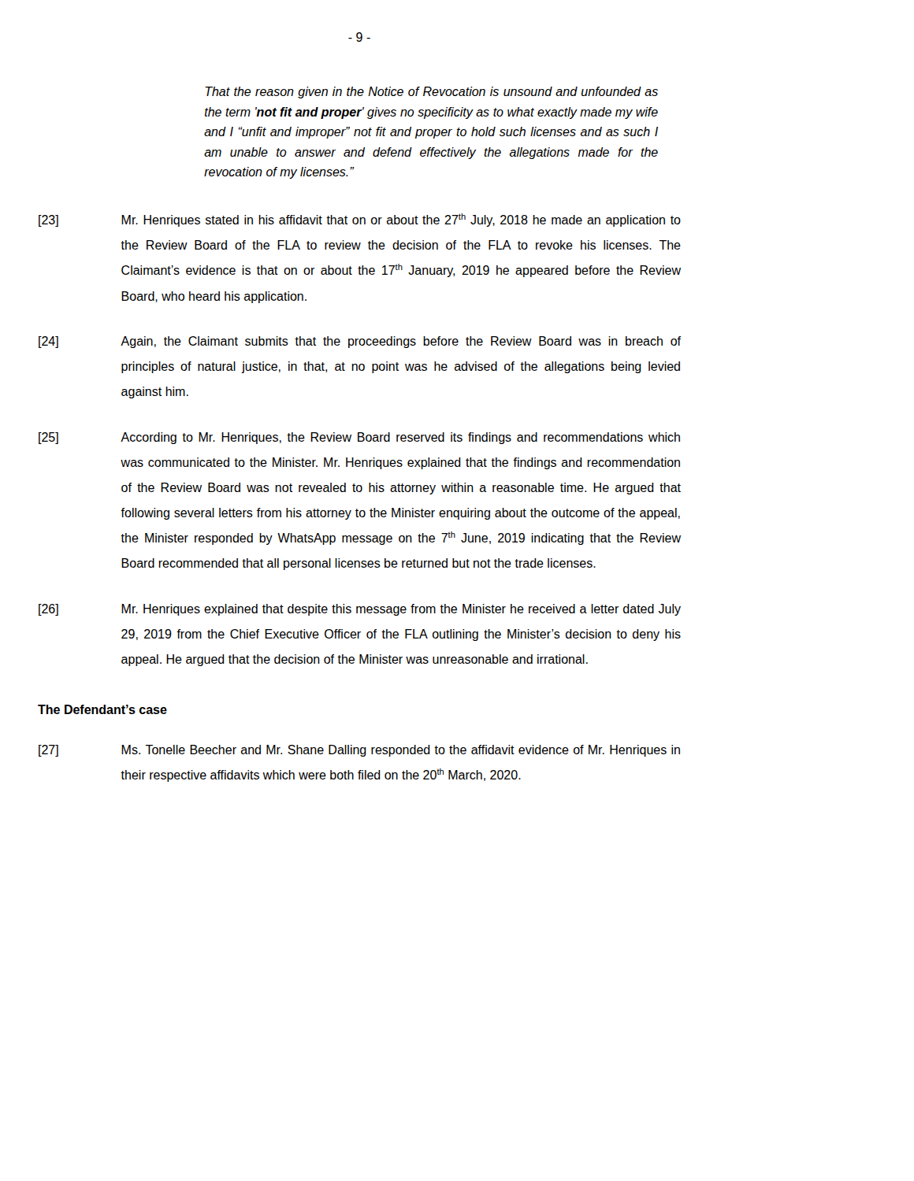- 9 -
That the reason given in the Notice of Revocation is unsound and unfounded as the term 'not fit and proper' gives no specificity as to what exactly made my wife and I “unfit and improper” not fit and proper to hold such licenses and as such I am unable to answer and defend effectively the allegations made for the revocation of my licenses.”
[23]
Mr. Henriques stated in his affidavit that on or about the 27th July, 2018 he made an application to the Review Board of the FLA to review the decision of the FLA to revoke his licenses. The Claimant’s evidence is that on or about the 17th January, 2019 he appeared before the Review Board, who heard his application.
[24]
Again, the Claimant submits that the proceedings before the Review Board was in breach of principles of natural justice, in that, at no point was he advised of the allegations being levied against him.
[25]
According to Mr. Henriques, the Review Board reserved its findings and recommendations which was communicated to the Minister. Mr. Henriques explained that the findings and recommendation of the Review Board was not revealed to his attorney within a reasonable time. He argued that following several letters from his attorney to the Minister enquiring about the outcome of the appeal, the Minister responded by WhatsApp message on the 7th June, 2019 indicating that the Review Board recommended that all personal licenses be returned but not the trade licenses.
[26]
Mr. Henriques explained that despite this message from the Minister he received a letter dated July 29, 2019 from the Chief Executive Officer of the FLA outlining the Minister’s decision to deny his appeal. He argued that the decision of the Minister was unreasonable and irrational.
The Defendant’s case
[27]
Ms. Tonelle Beecher and Mr. Shane Dalling responded to the affidavit evidence of Mr. Henriques in their respective affidavits which were both filed on the 20th March, 2020.